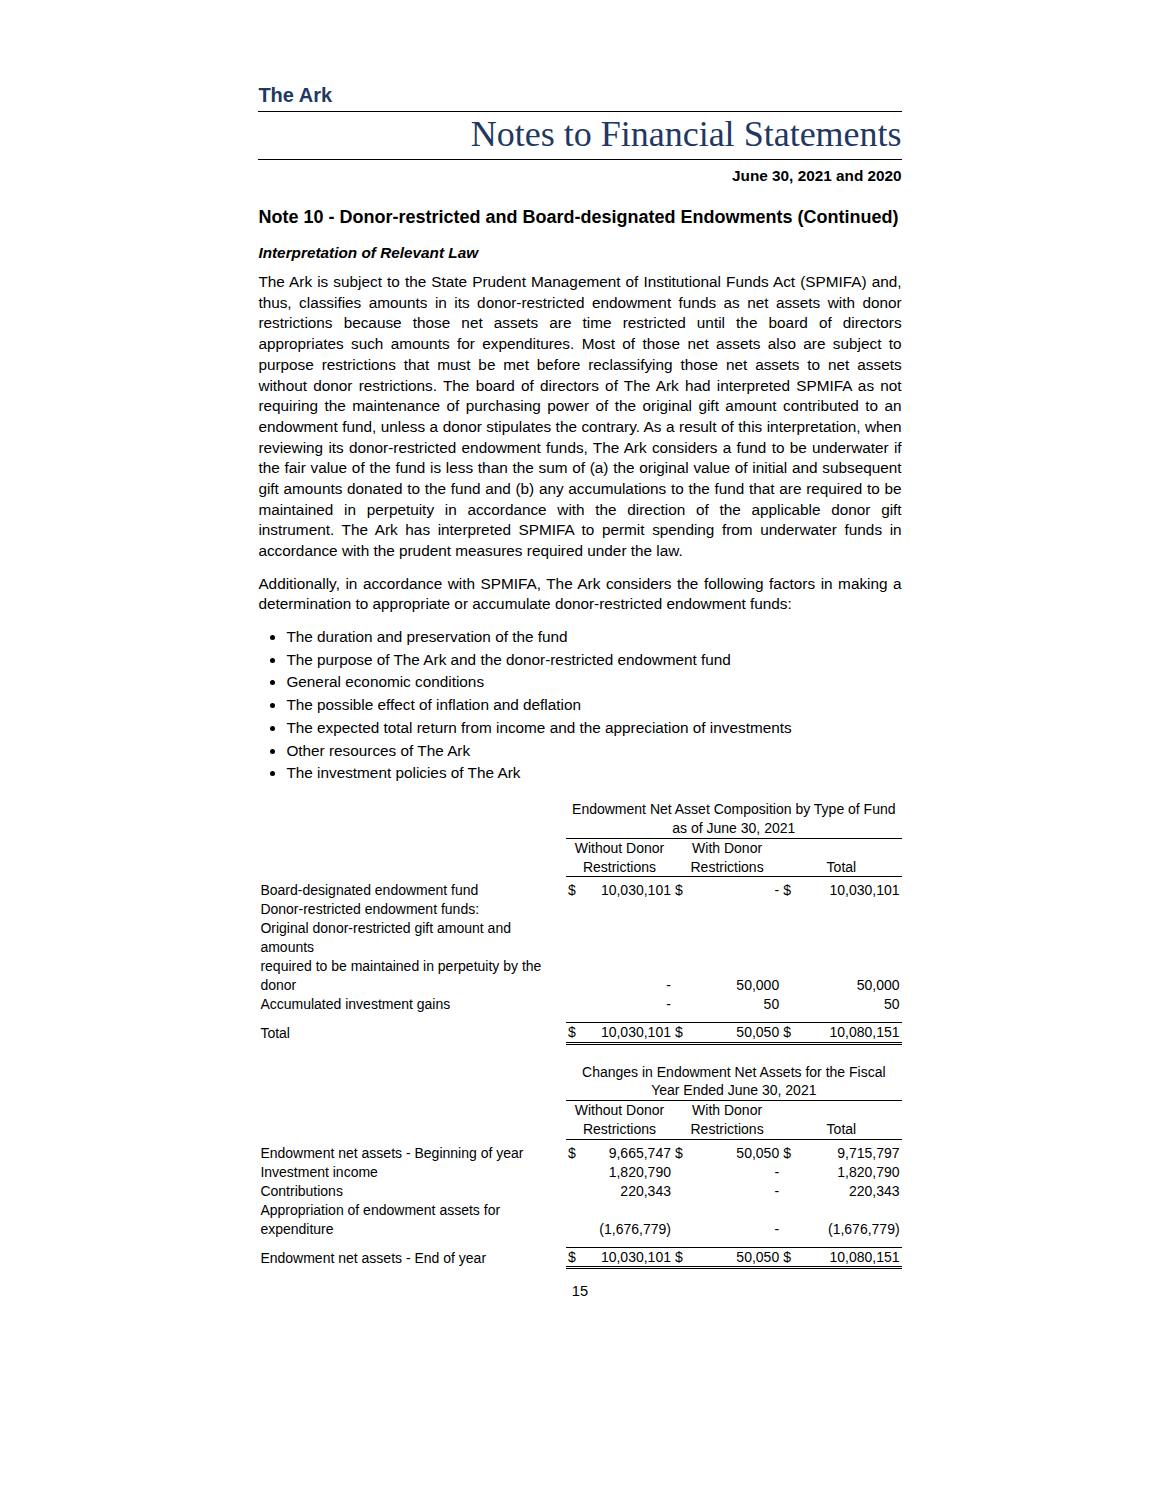The Ark
Notes to Financial Statements
June 30, 2021 and 2020
Note 10 - Donor-restricted and Board-designated Endowments (Continued)
Interpretation of Relevant Law
The Ark is subject to the State Prudent Management of Institutional Funds Act (SPMIFA) and, thus, classifies amounts in its donor-restricted endowment funds as net assets with donor restrictions because those net assets are time restricted until the board of directors appropriates such amounts for expenditures. Most of those net assets also are subject to purpose restrictions that must be met before reclassifying those net assets to net assets without donor restrictions. The board of directors of The Ark had interpreted SPMIFA as not requiring the maintenance of purchasing power of the original gift amount contributed to an endowment fund, unless a donor stipulates the contrary. As a result of this interpretation, when reviewing its donor-restricted endowment funds, The Ark considers a fund to be underwater if the fair value of the fund is less than the sum of (a) the original value of initial and subsequent gift amounts donated to the fund and (b) any accumulations to the fund that are required to be maintained in perpetuity in accordance with the direction of the applicable donor gift instrument. The Ark has interpreted SPMIFA to permit spending from underwater funds in accordance with the prudent measures required under the law.
Additionally, in accordance with SPMIFA, The Ark considers the following factors in making a determination to appropriate or accumulate donor-restricted endowment funds:
The duration and preservation of the fund
The purpose of The Ark and the donor-restricted endowment fund
General economic conditions
The possible effect of inflation and deflation
The expected total return from income and the appreciation of investments
Other resources of The Ark
The investment policies of The Ark
| | Endowment Net Asset Composition by Type of Fund |
| | as of June 30, 2021 |
| | Without Donor | With Donor | |
| | Restrictions | Restrictions | Total |
| Board-designated endowment fund | $ | 10,030,101 | $ | - | $ | 10,030,101 |
| Donor-restricted endowment funds: | |
| Original donor-restricted gift amount and amounts | |
| required to be maintained in perpetuity by the | |
| donor | | - | | 50,000 | | 50,000 |
| Accumulated investment gains | | - | | 50 | | 50 |
| Total | $ | 10,030,101 | $ | 50,050 | $ | 10,080,151 |
| | Changes in Endowment Net Assets for the Fiscal |
| | Year Ended June 30, 2021 |
| | Without Donor | With Donor | |
| | Restrictions | Restrictions | Total |
| Endowment net assets - Beginning of year | $ | 9,665,747 | $ | 50,050 | $ | 9,715,797 |
| Investment income | | 1,820,790 | | - | | 1,820,790 |
| Contributions | | 220,343 | | - | | 220,343 |
| Appropriation of endowment assets for expenditure | | (1,676,779) | | - | | (1,676,779) |
| Endowment net assets - End of year | $ | 10,030,101 | $ | 50,050 | $ | 10,080,151 |
15